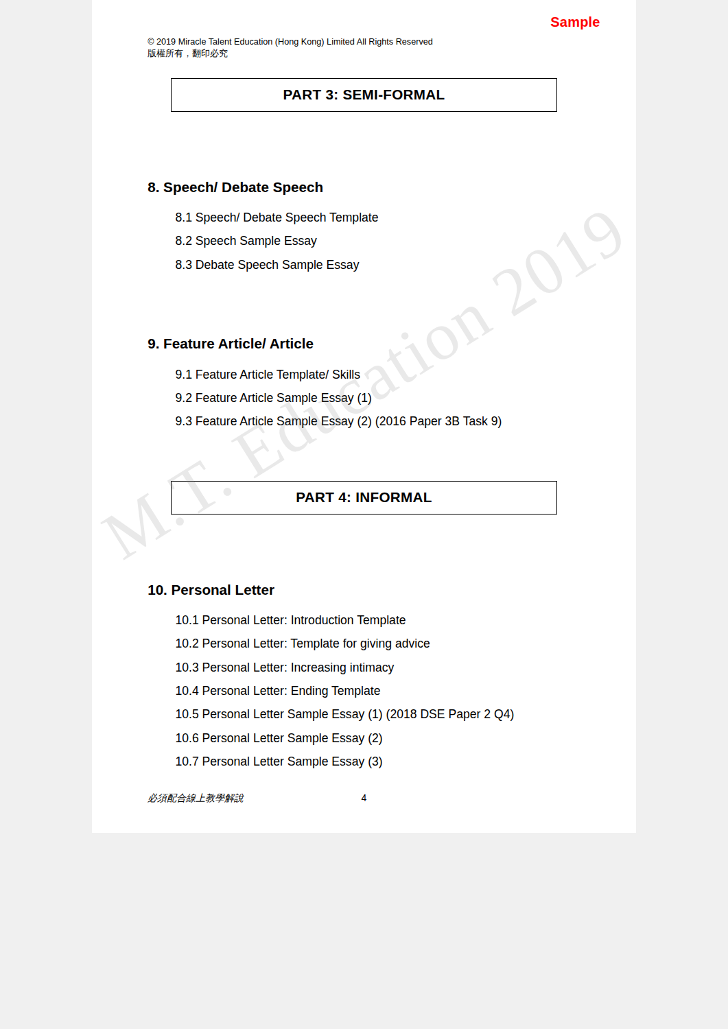Sample
© 2019 Miracle Talent Education (Hong Kong) Limited All Rights Reserved
版權所有，翻印必究
PART 3: SEMI-FORMAL
8. Speech/ Debate Speech
8.1 Speech/ Debate Speech Template
8.2 Speech Sample Essay
8.3 Debate Speech Sample Essay
9. Feature Article/ Article
9.1 Feature Article Template/ Skills
9.2 Feature Article Sample Essay (1)
9.3 Feature Article Sample Essay (2) (2016 Paper 3B Task 9)
PART 4: INFORMAL
10. Personal Letter
10.1 Personal Letter: Introduction Template
10.2 Personal Letter: Template for giving advice
10.3 Personal Letter: Increasing intimacy
10.4 Personal Letter: Ending Template
10.5 Personal Letter Sample Essay (1) (2018 DSE Paper 2 Q4)
10.6 Personal Letter Sample Essay (2)
10.7 Personal Letter Sample Essay (3)
必須配合線上教學解說 4
M.T. Education 2019